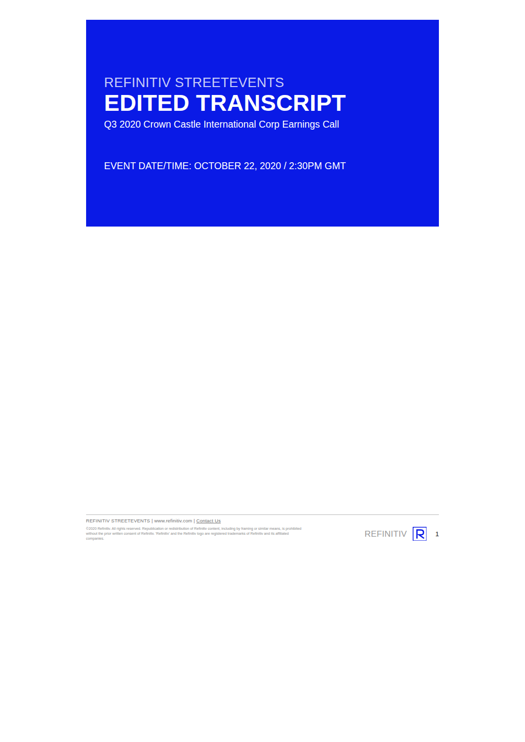REFINITIV STREETEVENTS
EDITED TRANSCRIPT
Q3 2020 Crown Castle International Corp Earnings Call
EVENT DATE/TIME: OCTOBER 22, 2020 / 2:30PM GMT
REFINITIV STREETEVENTS | www.refinitiv.com | Contact Us
©2020 Refinitiv. All rights reserved. Republication or redistribution of Refinitiv content, including by framing or similar means, is prohibited without the prior written consent of Refinitiv. 'Refinitiv' and the Refinitiv logo are registered trademarks of Refinitiv and its affiliated companies.
REFINITIV 1